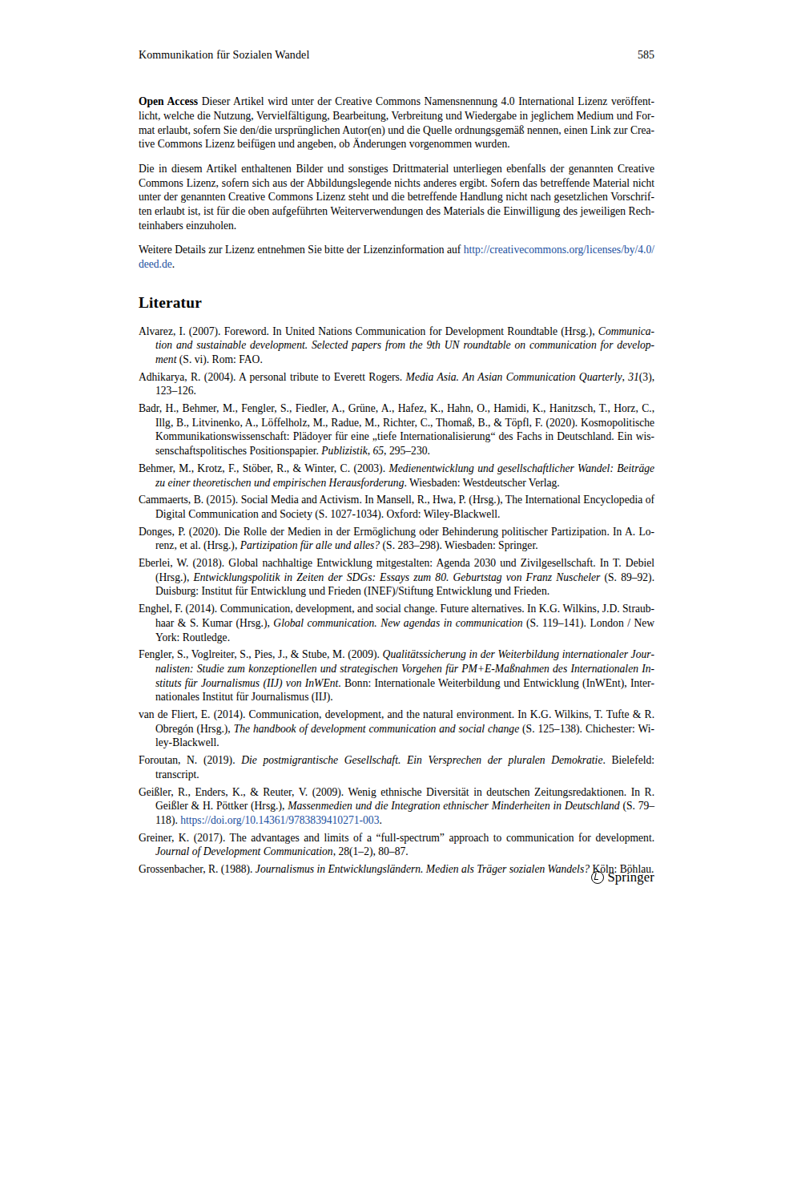Kommunikation für Sozialen Wandel 585
Open Access Dieser Artikel wird unter der Creative Commons Namensnennung 4.0 International Lizenz veröffentlicht, welche die Nutzung, Vervielfältigung, Bearbeitung, Verbreitung und Wiedergabe in jeglichem Medium und Format erlaubt, sofern Sie den/die ursprünglichen Autor(en) und die Quelle ordnungsgemäß nennen, einen Link zur Creative Commons Lizenz beifügen und angeben, ob Änderungen vorgenommen wurden.
Die in diesem Artikel enthaltenen Bilder und sonstiges Drittmaterial unterliegen ebenfalls der genannten Creative Commons Lizenz, sofern sich aus der Abbildungslegende nichts anderes ergibt. Sofern das betreffende Material nicht unter der genannten Creative Commons Lizenz steht und die betreffende Handlung nicht nach gesetzlichen Vorschriften erlaubt ist, ist für die oben aufgeführten Weiterverwendungen des Materials die Einwilligung des jeweiligen Rechteinhabers einzuholen.
Weitere Details zur Lizenz entnehmen Sie bitte der Lizenzinformation auf http://creativecommons.org/licenses/by/4.0/deed.de.
Literatur
Alvarez, I. (2007). Foreword. In United Nations Communication for Development Roundtable (Hrsg.), Communication and sustainable development. Selected papers from the 9th UN roundtable on communication for development (S. vi). Rom: FAO.
Adhikarya, R. (2004). A personal tribute to Everett Rogers. Media Asia. An Asian Communication Quarterly, 31(3), 123–126.
Badr, H., Behmer, M., Fengler, S., Fiedler, A., Grüne, A., Hafez, K., Hahn, O., Hamidi, K., Hanitzsch, T., Horz, C., Illg, B., Litvinenko, A., Löffelholz, M., Radue, M., Richter, C., Thomaß, B., & Töpfl, F. (2020). Kosmopolitische Kommunikationswissenschaft: Plädoyer für eine „tiefe Internationalisierung“ des Fachs in Deutschland. Ein wissenschaftspolitisches Positionspapier. Publizistik, 65, 295–230.
Behmer, M., Krotz, F., Stöber, R., & Winter, C. (2003). Medienentwicklung und gesellschaftlicher Wandel: Beiträge zu einer theoretischen und empirischen Herausforderung. Wiesbaden: Westdeutscher Verlag.
Cammaerts, B. (2015). Social Media and Activism. In Mansell, R., Hwa, P. (Hrsg.), The International Encyclopedia of Digital Communication and Society (S. 1027-1034). Oxford: Wiley-Blackwell.
Donges, P. (2020). Die Rolle der Medien in der Ermöglichung oder Behinderung politischer Partizipation. In A. Lorenz, et al. (Hrsg.), Partizipation für alle und alles? (S. 283–298). Wiesbaden: Springer.
Eberlei, W. (2018). Global nachhaltige Entwicklung mitgestalten: Agenda 2030 und Zivilgesellschaft. In T. Debiel (Hrsg.), Entwicklungspolitik in Zeiten der SDGs: Essays zum 80. Geburtstag von Franz Nuscheler (S. 89–92). Duisburg: Institut für Entwicklung und Frieden (INEF)/Stiftung Entwicklung und Frieden.
Enghel, F. (2014). Communication, development, and social change. Future alternatives. In K.G. Wilkins, J.D. Straubhaar & S. Kumar (Hrsg.), Global communication. New agendas in communication (S. 119–141). London / New York: Routledge.
Fengler, S., Voglreiter, S., Pies, J., & Stube, M. (2009). Qualitätssicherung in der Weiterbildung internationaler Journalisten: Studie zum konzeptionellen und strategischen Vorgehen für PM+E-Maßnahmen des Internationalen Instituts für Journalismus (IIJ) von InWEnt. Bonn: Internationale Weiterbildung und Entwicklung (InWEnt), Internationales Institut für Journalismus (IIJ).
van de Fliert, E. (2014). Communication, development, and the natural environment. In K.G. Wilkins, T. Tufte & R. Obregón (Hrsg.), The handbook of development communication and social change (S. 125–138). Chichester: Wiley-Blackwell.
Foroutan, N. (2019). Die postmigrantische Gesellschaft. Ein Versprechen der pluralen Demokratie. Bielefeld: transcript.
Geißler, R., Enders, K., & Reuter, V. (2009). Wenig ethnische Diversität in deutschen Zeitungsredaktionen. In R. Geißler & H. Pöttker (Hrsg.), Massenmedien und die Integration ethnischer Minderheiten in Deutschland (S. 79–118). https://doi.org/10.14361/9783839410271-003.
Greiner, K. (2017). The advantages and limits of a “full-spectrum” approach to communication for development. Journal of Development Communication, 28(1–2), 80–87.
Grossenbacher, R. (1988). Journalismus in Entwicklungsländern. Medien als Träger sozialen Wandels? Köln: Böhlau.
Springer